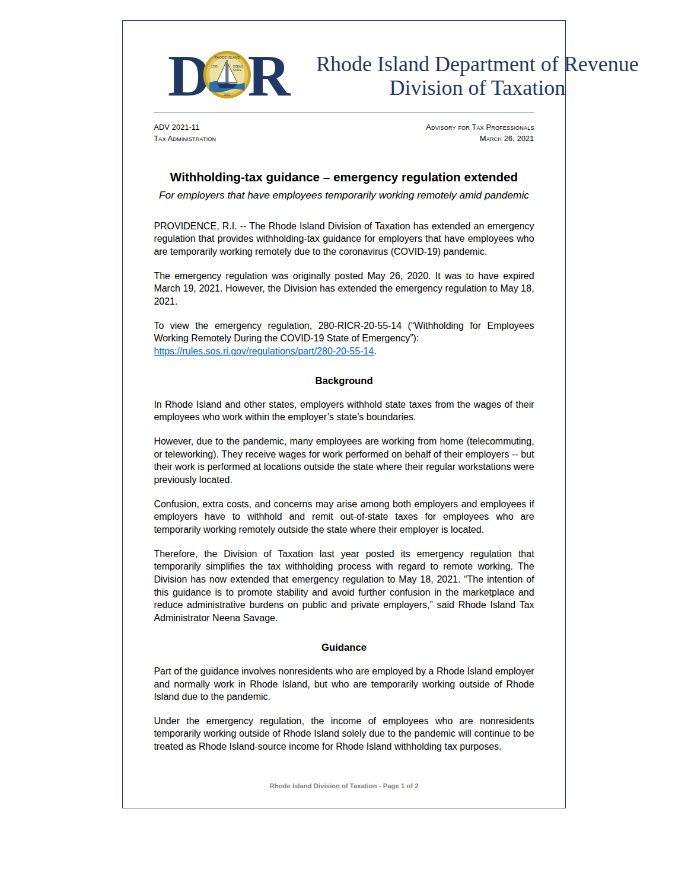D R RHODE ISLAND 2001 1790 OCEAN STATE
Rhode Island Department of Revenue
Division of Taxation
ADV 2021-11
Tax Administration
Advisory for Tax Professionals
March 26, 2021
Withholding-tax guidance – emergency regulation extended
For employers that have employees temporarily working remotely amid pandemic
PROVIDENCE, R.I. -- The Rhode Island Division of Taxation has extended an emergency regulation that provides withholding-tax guidance for employers that have employees who are temporarily working remotely due to the coronavirus (COVID-19) pandemic.
The emergency regulation was originally posted May 26, 2020. It was to have expired March 19, 2021. However, the Division has extended the emergency regulation to May 18, 2021.
To view the emergency regulation, 280-RICR-20-55-14 (“Withholding for Employees Working Remotely During the COVID-19 State of Emergency”):
https://rules.sos.ri.gov/regulations/part/280-20-55-14.
Background
In Rhode Island and other states, employers withhold state taxes from the wages of their employees who work within the employer’s state’s boundaries.
However, due to the pandemic, many employees are working from home (telecommuting, or teleworking). They receive wages for work performed on behalf of their employers -- but their work is performed at locations outside the state where their regular workstations were previously located.
Confusion, extra costs, and concerns may arise among both employers and employees if employers have to withhold and remit out-of-state taxes for employees who are temporarily working remotely outside the state where their employer is located.
Therefore, the Division of Taxation last year posted its emergency regulation that temporarily simplifies the tax withholding process with regard to remote working. The Division has now extended that emergency regulation to May 18, 2021. “The intention of this guidance is to promote stability and avoid further confusion in the marketplace and reduce administrative burdens on public and private employers,” said Rhode Island Tax Administrator Neena Savage.
Guidance
Part of the guidance involves nonresidents who are employed by a Rhode Island employer and normally work in Rhode Island, but who are temporarily working outside of Rhode Island due to the pandemic.
Under the emergency regulation, the income of employees who are nonresidents temporarily working outside of Rhode Island solely due to the pandemic will continue to be treated as Rhode Island-source income for Rhode Island withholding tax purposes.
Rhode Island Division of Taxation - Page 1 of 2